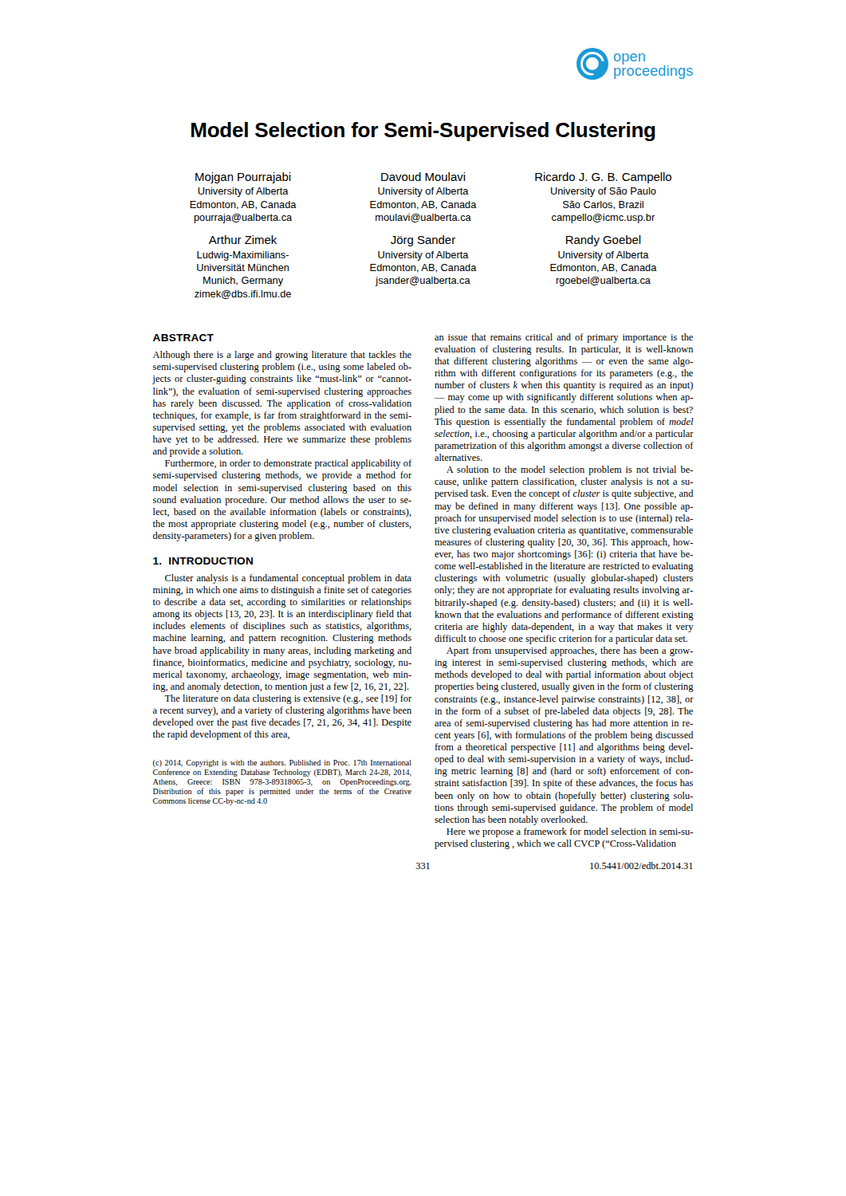open proceedings
Model Selection for Semi-Supervised Clustering
| Mojgan Pourrajabi University of Alberta Edmonton, AB, Canada pourraja@ualberta.ca | Davoud Moulavi University of Alberta Edmonton, AB, Canada moulavi@ualberta.ca | Ricardo J. G. B. Campello University of São Paulo São Carlos, Brazil campello@icmc.usp.br |
| Arthur Zimek Ludwig-Maximilians- Universität München Munich, Germany zimek@dbs.ifi.lmu.de | Jörg Sander University of Alberta Edmonton, AB, Canada jsander@ualberta.ca | Randy Goebel University of Alberta Edmonton, AB, Canada rgoebel@ualberta.ca |
Abstract
Although there is a large and growing literature that tackles the semi-supervised clustering problem (i.e., using some labeled objects or cluster-guiding constraints like “must-link” or “cannot-link”), the evaluation of semi-supervised clustering approaches has rarely been discussed. The application of cross-validation techniques, for example, is far from straightforward in the semi-supervised setting, yet the problems associated with evaluation have yet to be addressed. Here we summarize these problems and provide a solution.
Furthermore, in order to demonstrate practical applicability of semi-supervised clustering methods, we provide a method for model selection in semi-supervised clustering based on this sound evaluation procedure. Our method allows the user to select, based on the available information (labels or constraints), the most appropriate clustering model (e.g., number of clusters, density-parameters) for a given problem.
1. Introduction
Cluster analysis is a fundamental conceptual problem in data mining, in which one aims to distinguish a finite set of categories to describe a data set, according to similarities or relationships among its objects [13, 20, 23]. It is an interdisciplinary field that includes elements of disciplines such as statistics, algorithms, machine learning, and pattern recognition. Clustering methods have broad applicability in many areas, including marketing and finance, bioinformatics, medicine and psychiatry, sociology, numerical taxonomy, archaeology, image segmentation, web mining, and anomaly detection, to mention just a few [2, 16, 21, 22].
The literature on data clustering is extensive (e.g., see [19] for a recent survey), and a variety of clustering algorithms have been developed over the past five decades [7, 21, 26, 34, 41]. Despite the rapid development of this area,
(c) 2014, Copyright is with the authors. Published in Proc. 17th International Conference on Extending Database Technology (EDBT), March 24-28, 2014, Athens, Greece: ISBN 978-3-89318065-3, on OpenProceedings.org. Distribution of this paper is permitted under the terms of the Creative Commons license CC-by-nc-nd 4.0
an issue that remains critical and of primary importance is the evaluation of clustering results. In particular, it is well-known that different clustering algorithms — or even the same algorithm with different configurations for its parameters (e.g., the number of clusters k when this quantity is required as an input) — may come up with significantly different solutions when applied to the same data. In this scenario, which solution is best? This question is essentially the fundamental problem of model selection, i.e., choosing a particular algorithm and/or a particular parametrization of this algorithm amongst a diverse collection of alternatives.
A solution to the model selection problem is not trivial because, unlike pattern classification, cluster analysis is not a supervised task. Even the concept of cluster is quite subjective, and may be defined in many different ways [13]. One possible approach for unsupervised model selection is to use (internal) relative clustering evaluation criteria as quantitative, commensurable measures of clustering quality [20, 30, 36]. This approach, however, has two major shortcomings [36]: (i) criteria that have become well-established in the literature are restricted to evaluating clusterings with volumetric (usually globular-shaped) clusters only; they are not appropriate for evaluating results involving arbitrarily-shaped (e.g. density-based) clusters; and (ii) it is well-known that the evaluations and performance of different existing criteria are highly data-dependent, in a way that makes it very difficult to choose one specific criterion for a particular data set.
Apart from unsupervised approaches, there has been a growing interest in semi-supervised clustering methods, which are methods developed to deal with partial information about object properties being clustered, usually given in the form of clustering constraints (e.g., instance-level pairwise constraints) [12, 38], or in the form of a subset of pre-labeled data objects [9, 28]. The area of semi-supervised clustering has had more attention in recent years [6], with formulations of the problem being discussed from a theoretical perspective [11] and algorithms being developed to deal with semi-supervision in a variety of ways, including metric learning [8] and (hard or soft) enforcement of constraint satisfaction [39]. In spite of these advances, the focus has been only on how to obtain (hopefully better) clustering solutions through semi-supervised guidance. The problem of model selection has been notably overlooked.
Here we propose a framework for model selection in semi-supervised clustering , which we call CVCP (“Cross-Validation
331 10.5441/002/edbt.2014.31